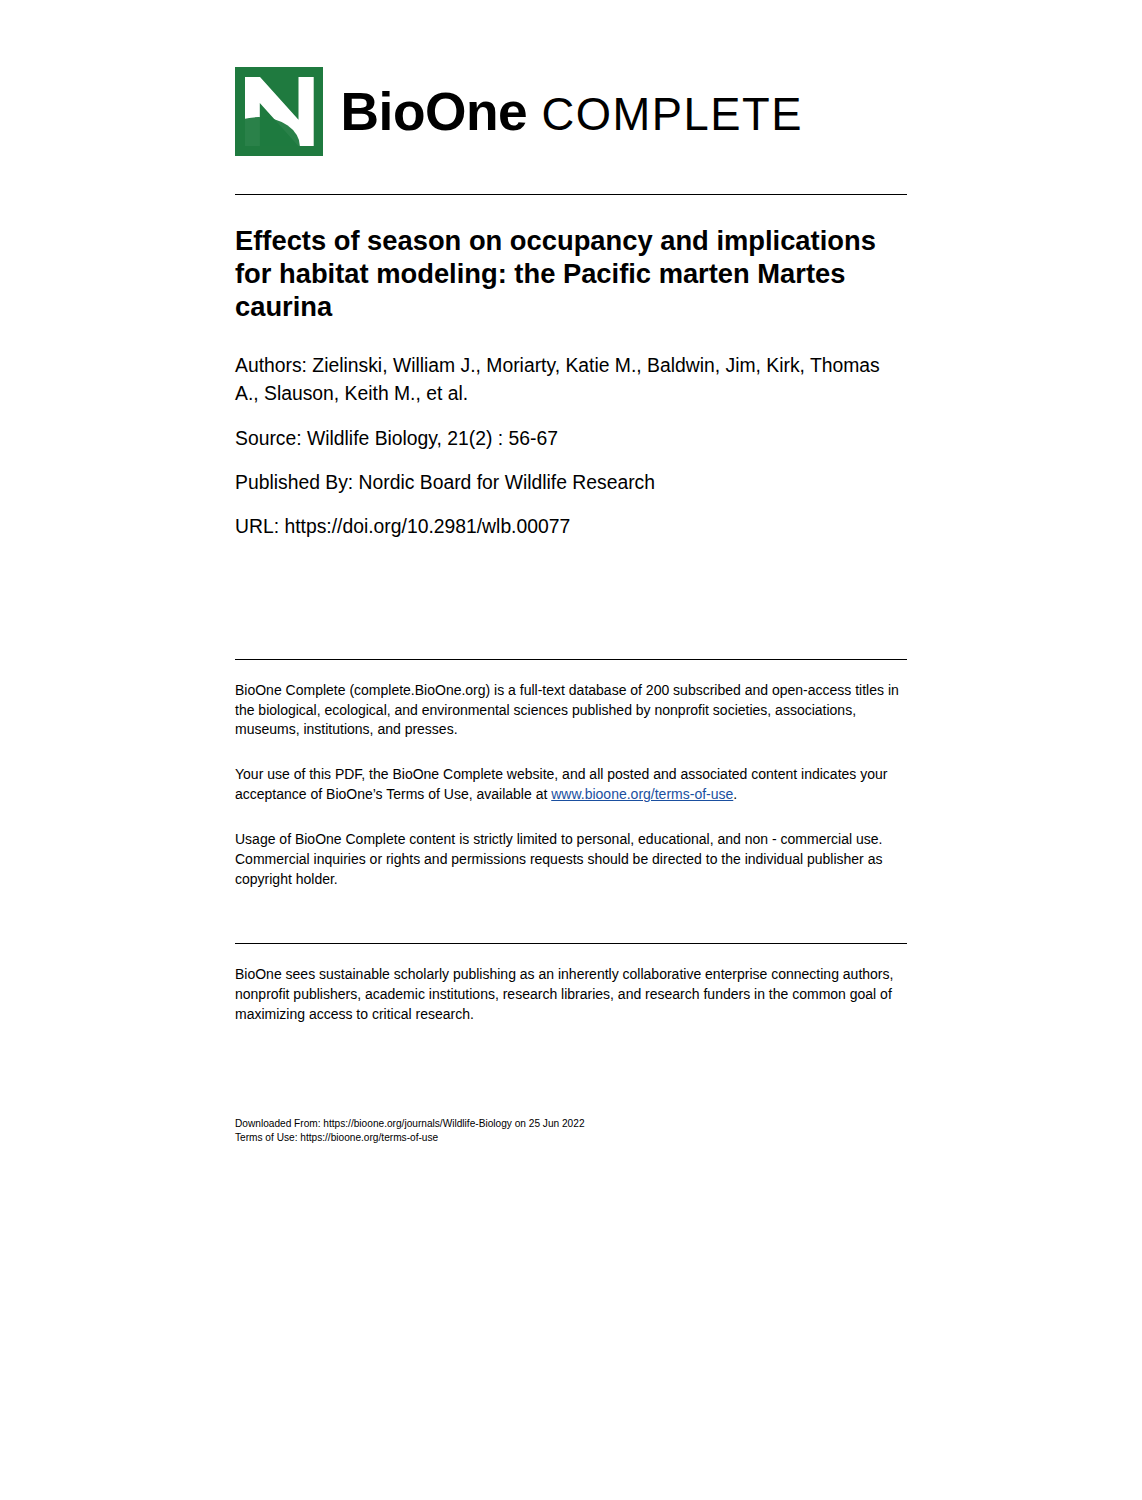BioOne COMPLETE
Effects of season on occupancy and implications for habitat modeling: the Pacific marten Martes caurina
Authors: Zielinski, William J., Moriarty, Katie M., Baldwin, Jim, Kirk, Thomas A., Slauson, Keith M., et al.
Source: Wildlife Biology, 21(2) : 56-67
Published By: Nordic Board for Wildlife Research
URL: https://doi.org/10.2981/wlb.00077
BioOne Complete (complete.BioOne.org) is a full-text database of 200 subscribed and open-access titles in the biological, ecological, and environmental sciences published by nonprofit societies, associations, museums, institutions, and presses.
Your use of this PDF, the BioOne Complete website, and all posted and associated content indicates your acceptance of BioOne’s Terms of Use, available at www.bioone.org/terms-of-use.
Usage of BioOne Complete content is strictly limited to personal, educational, and non - commercial use. Commercial inquiries or rights and permissions requests should be directed to the individual publisher as copyright holder.
BioOne sees sustainable scholarly publishing as an inherently collaborative enterprise connecting authors, nonprofit publishers, academic institutions, research libraries, and research funders in the common goal of maximizing access to critical research.
Downloaded From: https://bioone.org/journals/Wildlife-Biology on 25 Jun 2022
Terms of Use: https://bioone.org/terms-of-use